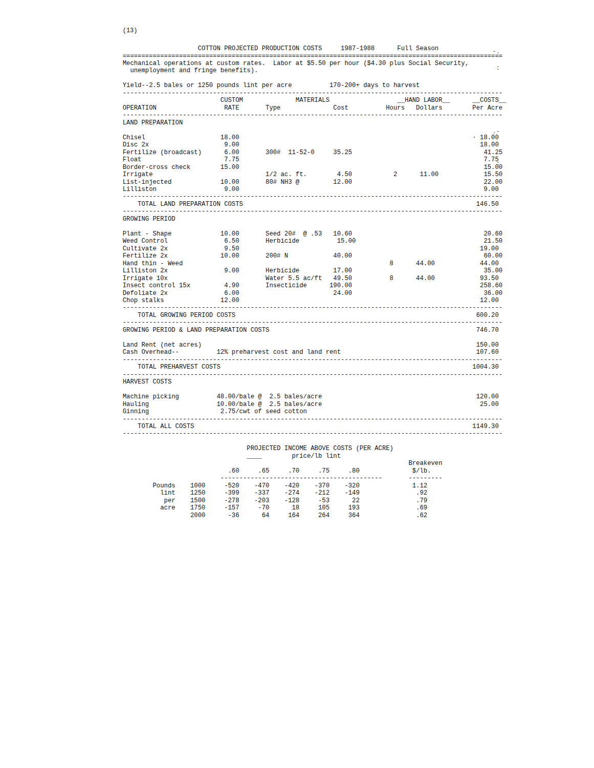(13)
-.
:
:
.-
:
.
                    COTTON PROJECTED PRODUCTION COSTS     1987-1988      Full Season
=====================================================================================================
Mechanical operations at custom rates.  Labor at $5.50 per hour ($4.30 plus Social Security,
  unemployment and fringe benefits).

Yield--2.5 bales or 1250 pounds lint per acre          170-200+ days to harvest
-----------------------------------------------------------------------------------------------------
                          CUSTOM              MATERIALS                  __HAND LABOR__      __COSTS__
OPERATION                  RATE       Type              Cost          Hours   Dollars        Per Acre
-----------------------------------------------------------------------------------------------------
LAND PREPARATION

Chisel                    18.00                                                              · 18.00
Disc 2x                    9.00                                                                18.00
Fertilize (broadcast)      6.00       300#  11-52-0     35.25                                   41.25
Float                      7.75                                                                 7.75
Border-cross check        15.00                                                                 15.00
Irrigate                              1/2 ac. ft.        4.50           2      11.00            15.50
List-injected             10.00       80# NH3 @         12.00                                   22.00
Lilliston                  9.00                                                                 9.00
-----------------------------------------------------------------------------------------------------
    TOTAL LAND PREPARATION COSTS                                                              146.50
-----------------------------------------------------------------------------------------------------
GROWING PERIOD

Plant - Shape             10.00       Seed 20#  @ .53   10.60                                   20.60
Weed Control               6.50       Herbicide          15.00                                  21.50
Cultivate 2x               9.50                                                                19.00
Fertilize 2x              10.00       200# N            40.00                                   60.00
Hand thin - Weed                                                       8      44.00            44.00
Lilliston 2x               9.00       Herbicide         17.00                                   35.00
Irrigate 10x                          Water 5.5 ac/ft   49.50          8      44.00            93.50
Insect control 15x         4.90       Insecticide      190.00                                  258.60
Defoliate 2x               6.00                         24.00                                   36.00
Chop stalks               12.00                                                                12.00
-----------------------------------------------------------------------------------------------------
    TOTAL GROWING PERIOD COSTS                                                                600.20
-----------------------------------------------------------------------------------------------------
GROWING PERIOD & LAND PREPARATION COSTS                                                       746.70

Land Rent (net acres)                                                                         150.00
Cash Overhead--          12% preharvest cost and land rent                                    107.60
-----------------------------------------------------------------------------------------------------
    TOTAL PREHARVEST COSTS                                                                   1004.30
-----------------------------------------------------------------------------------------------------
HARVEST COSTS

Machine picking          48.00/bale @  2.5 bales/acre                                         120.00
Hauling                  10.00/bale @  2.5 bales/acre                                          25.00
Ginning                   2.75/cwt of seed cotton
-----------------------------------------------------------------------------------------------------
    TOTAL ALL COSTS                                                                          1149.30
-----------------------------------------------------------------------------------------------------

                                 PROJECTED INCOME ABOVE COSTS (PER ACRE)
                                 ____        price/lb lint
                                                                            Breakeven
                            .60     .65     .70     .75     .80              $/lb.
                          -------------------------------------------       ---------
        Pounds    1000     -520    -470    -420    -370    -320              1.12
          lint    1250     -399    -337    -274    -212    -149               .92
           per    1500     -278    -203    -128     -53      22               .79
          acre    1750     -157     -70      18     105     193               .69
                  2000      -36      64     164     264     364               .62